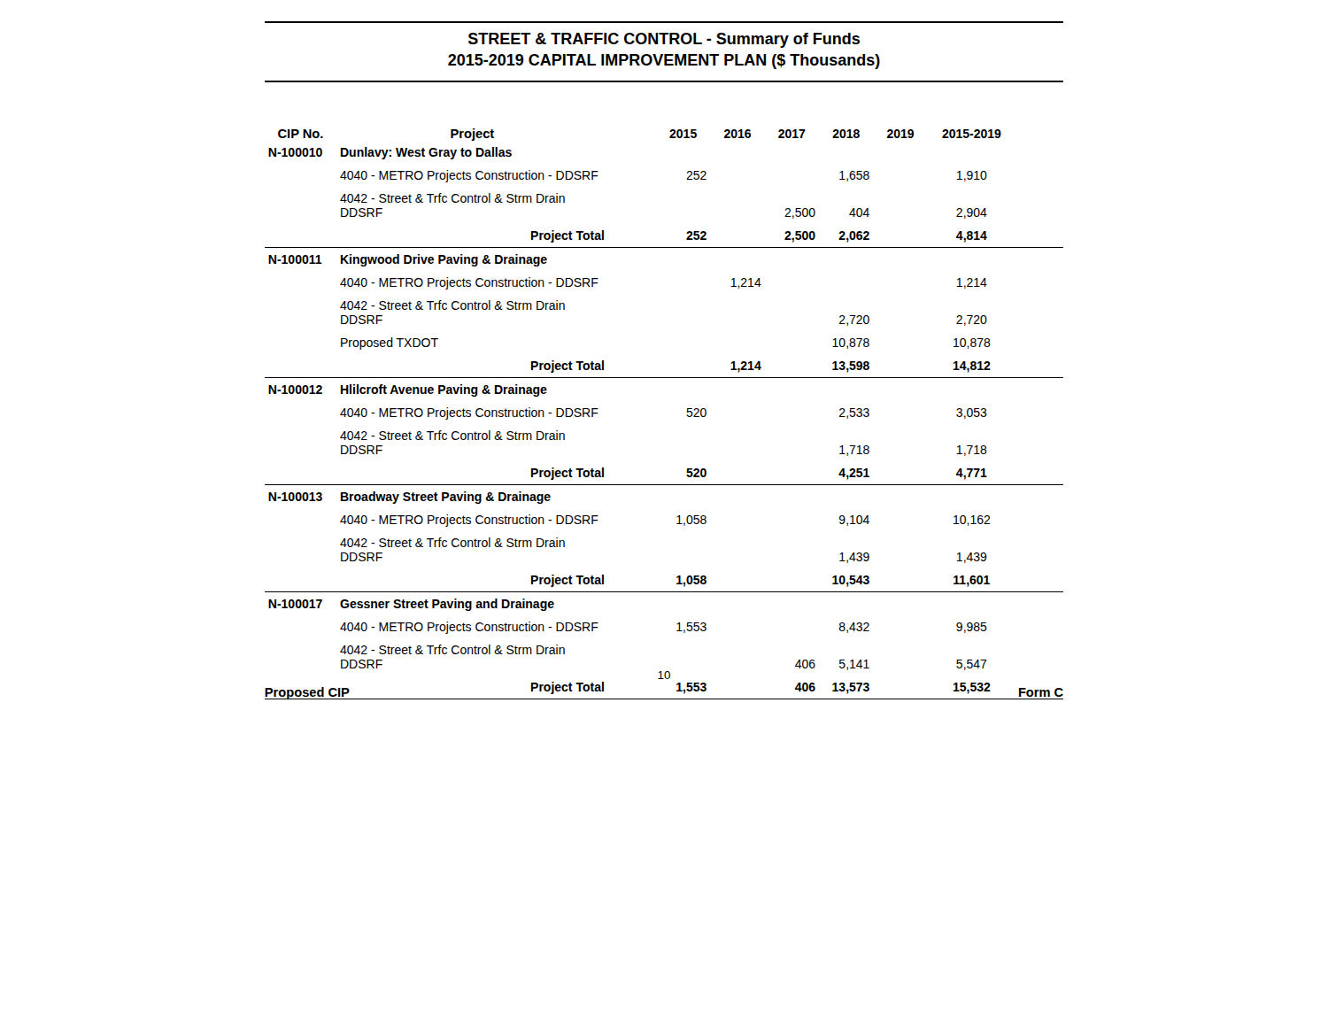STREET & TRAFFIC CONTROL - Summary of Funds
2015-2019 CAPITAL IMPROVEMENT PLAN ($ Thousands)
| CIP No. | Project | | / 2015 / 2016 / 2017 / 2018 / 2019 / | 2015-2019 | |
| N-100010 | Dunlavy: West Gray to Dallas | | | | | | | | |
| | 4040 - METRO Projects Construction - DDSRF | | 252 | | | 1,658 | | 1,910 | |
| | 4042 - Street & Trfc Control & Strm Drain DDSRF | | | | 2,500 | 404 | | 2,904 | |
| | Project Total | | 252 | | 2,500 | 2,062 | | 4,814 | |
| N-100011 | Kingwood Drive Paving & Drainage | | | | | | | | |
| | 4040 - METRO Projects Construction - DDSRF | | | 1,214 | | | | 1,214 | |
| | 4042 - Street & Trfc Control & Strm Drain DDSRF | | | | | 2,720 | | 2,720 | |
| | Proposed TXDOT | | | | | 10,878 | | 10,878 | |
| | Project Total | | | 1,214 | | 13,598 | | 14,812 | |
| N-100012 | Hlilcroft Avenue Paving & Drainage | | | | | | | | |
| | 4040 - METRO Projects Construction - DDSRF | | 520 | | | 2,533 | | 3,053 | |
| | 4042 - Street & Trfc Control & Strm Drain DDSRF | | | | | 1,718 | | 1,718 | |
| | Project Total | | 520 | | | 4,251 | | 4,771 | |
| N-100013 | Broadway Street Paving & Drainage | | | | | | | | |
| | 4040 - METRO Projects Construction - DDSRF | | 1,058 | | | 9,104 | | 10,162 | |
| | 4042 - Street & Trfc Control & Strm Drain DDSRF | | | | | 1,439 | | 1,439 | |
| | Project Total | | 1,058 | | | 10,543 | | 11,601 | |
| N-100017 | Gessner Street Paving and Drainage | | | | | | | | |
| | 4040 - METRO Projects Construction - DDSRF | | 1,553 | | | 8,432 | | 9,985 | |
| | 4042 - Street & Trfc Control & Strm Drain DDSRF | | | | 406 | 5,141 | | 5,547 | |
| | Project Total | | 1,553 | | 406 | 13,573 | | 15,532 | |
10
Proposed CIP
Form C